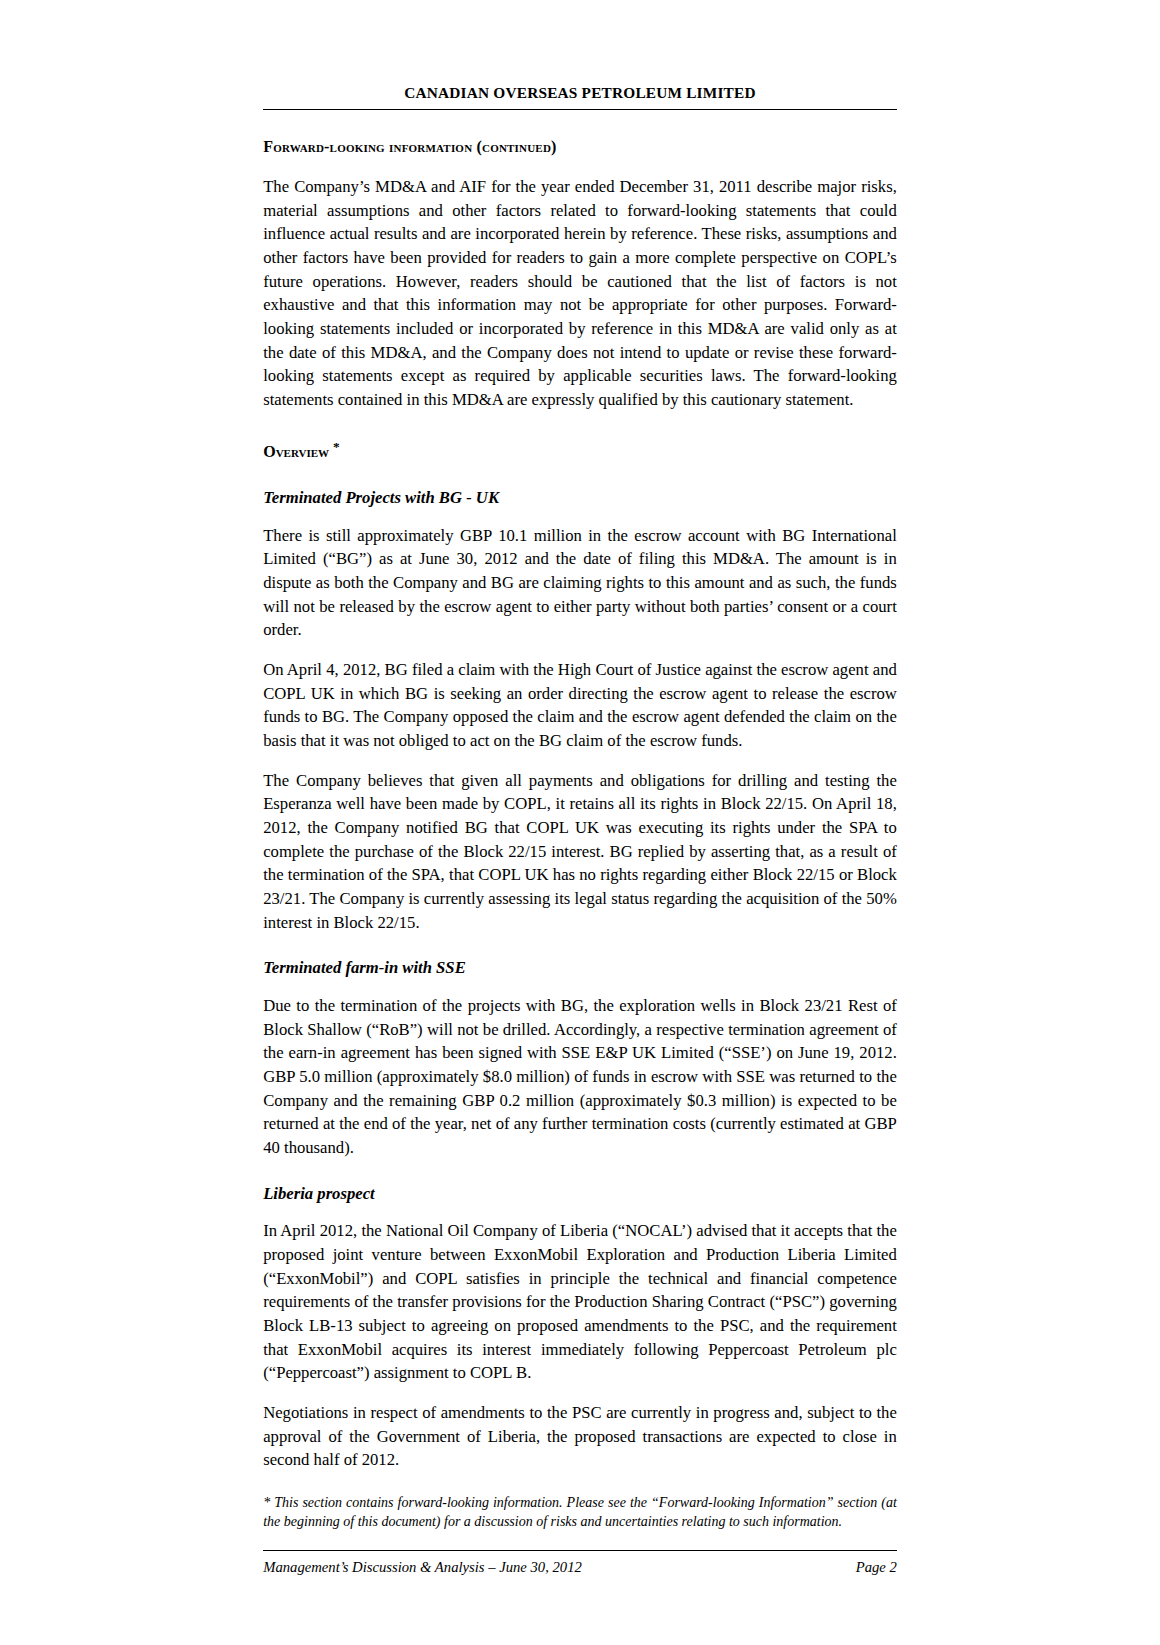CANADIAN OVERSEAS PETROLEUM LIMITED
Forward-looking information (continued)
The Company’s MD&A and AIF for the year ended December 31, 2011 describe major risks, material assumptions and other factors related to forward-looking statements that could influence actual results and are incorporated herein by reference. These risks, assumptions and other factors have been provided for readers to gain a more complete perspective on COPL’s future operations. However, readers should be cautioned that the list of factors is not exhaustive and that this information may not be appropriate for other purposes. Forward-looking statements included or incorporated by reference in this MD&A are valid only as at the date of this MD&A, and the Company does not intend to update or revise these forward-looking statements except as required by applicable securities laws. The forward-looking statements contained in this MD&A are expressly qualified by this cautionary statement.
Overview *
Terminated Projects with BG - UK
There is still approximately GBP 10.1 million in the escrow account with BG International Limited (“BG”) as at June 30, 2012 and the date of filing this MD&A. The amount is in dispute as both the Company and BG are claiming rights to this amount and as such, the funds will not be released by the escrow agent to either party without both parties’ consent or a court order.
On April 4, 2012, BG filed a claim with the High Court of Justice against the escrow agent and COPL UK in which BG is seeking an order directing the escrow agent to release the escrow funds to BG. The Company opposed the claim and the escrow agent defended the claim on the basis that it was not obliged to act on the BG claim of the escrow funds.
The Company believes that given all payments and obligations for drilling and testing the Esperanza well have been made by COPL, it retains all its rights in Block 22/15. On April 18, 2012, the Company notified BG that COPL UK was executing its rights under the SPA to complete the purchase of the Block 22/15 interest. BG replied by asserting that, as a result of the termination of the SPA, that COPL UK has no rights regarding either Block 22/15 or Block 23/21. The Company is currently assessing its legal status regarding the acquisition of the 50% interest in Block 22/15.
Terminated farm-in with SSE
Due to the termination of the projects with BG, the exploration wells in Block 23/21 Rest of Block Shallow (“RoB”) will not be drilled. Accordingly, a respective termination agreement of the earn-in agreement has been signed with SSE E&P UK Limited (“SSE’) on June 19, 2012. GBP 5.0 million (approximately $8.0 million) of funds in escrow with SSE was returned to the Company and the remaining GBP 0.2 million (approximately $0.3 million) is expected to be returned at the end of the year, net of any further termination costs (currently estimated at GBP 40 thousand).
Liberia prospect
In April 2012, the National Oil Company of Liberia (“NOCAL’) advised that it accepts that the proposed joint venture between ExxonMobil Exploration and Production Liberia Limited (“ExxonMobil”) and COPL satisfies in principle the technical and financial competence requirements of the transfer provisions for the Production Sharing Contract (“PSC”) governing Block LB-13 subject to agreeing on proposed amendments to the PSC, and the requirement that ExxonMobil acquires its interest immediately following Peppercoast Petroleum plc (“Peppercoast”) assignment to COPL B.
Negotiations in respect of amendments to the PSC are currently in progress and, subject to the approval of the Government of Liberia, the proposed transactions are expected to close in second half of 2012.
* This section contains forward-looking information. Please see the “Forward-looking Information” section (at the beginning of this document) for a discussion of risks and uncertainties relating to such information.
Management’s Discussion & Analysis – June 30, 2012 Page 2